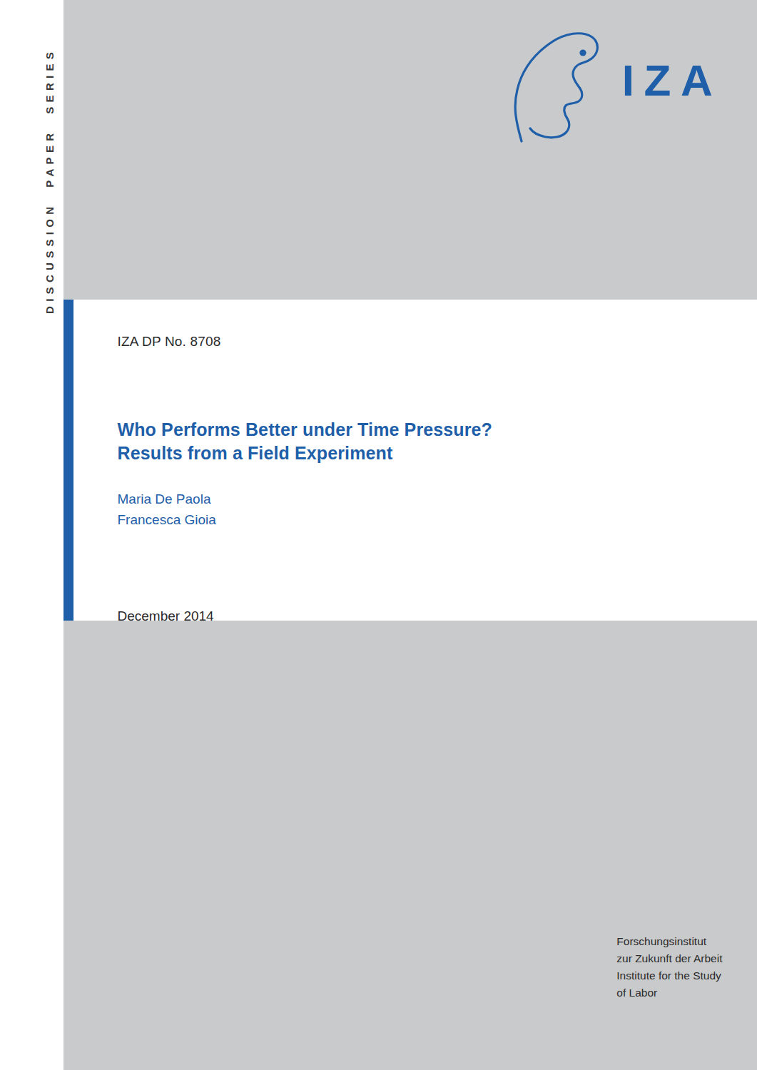DISCUSSION PAPER SERIES
IZA
IZA DP No. 8708
Who Performs Better under Time Pressure?
Results from a Field Experiment
Maria De Paola
Francesca Gioia
December 2014
Forschungsinstitut
zur Zukunft der Arbeit
Institute for the Study
of Labor